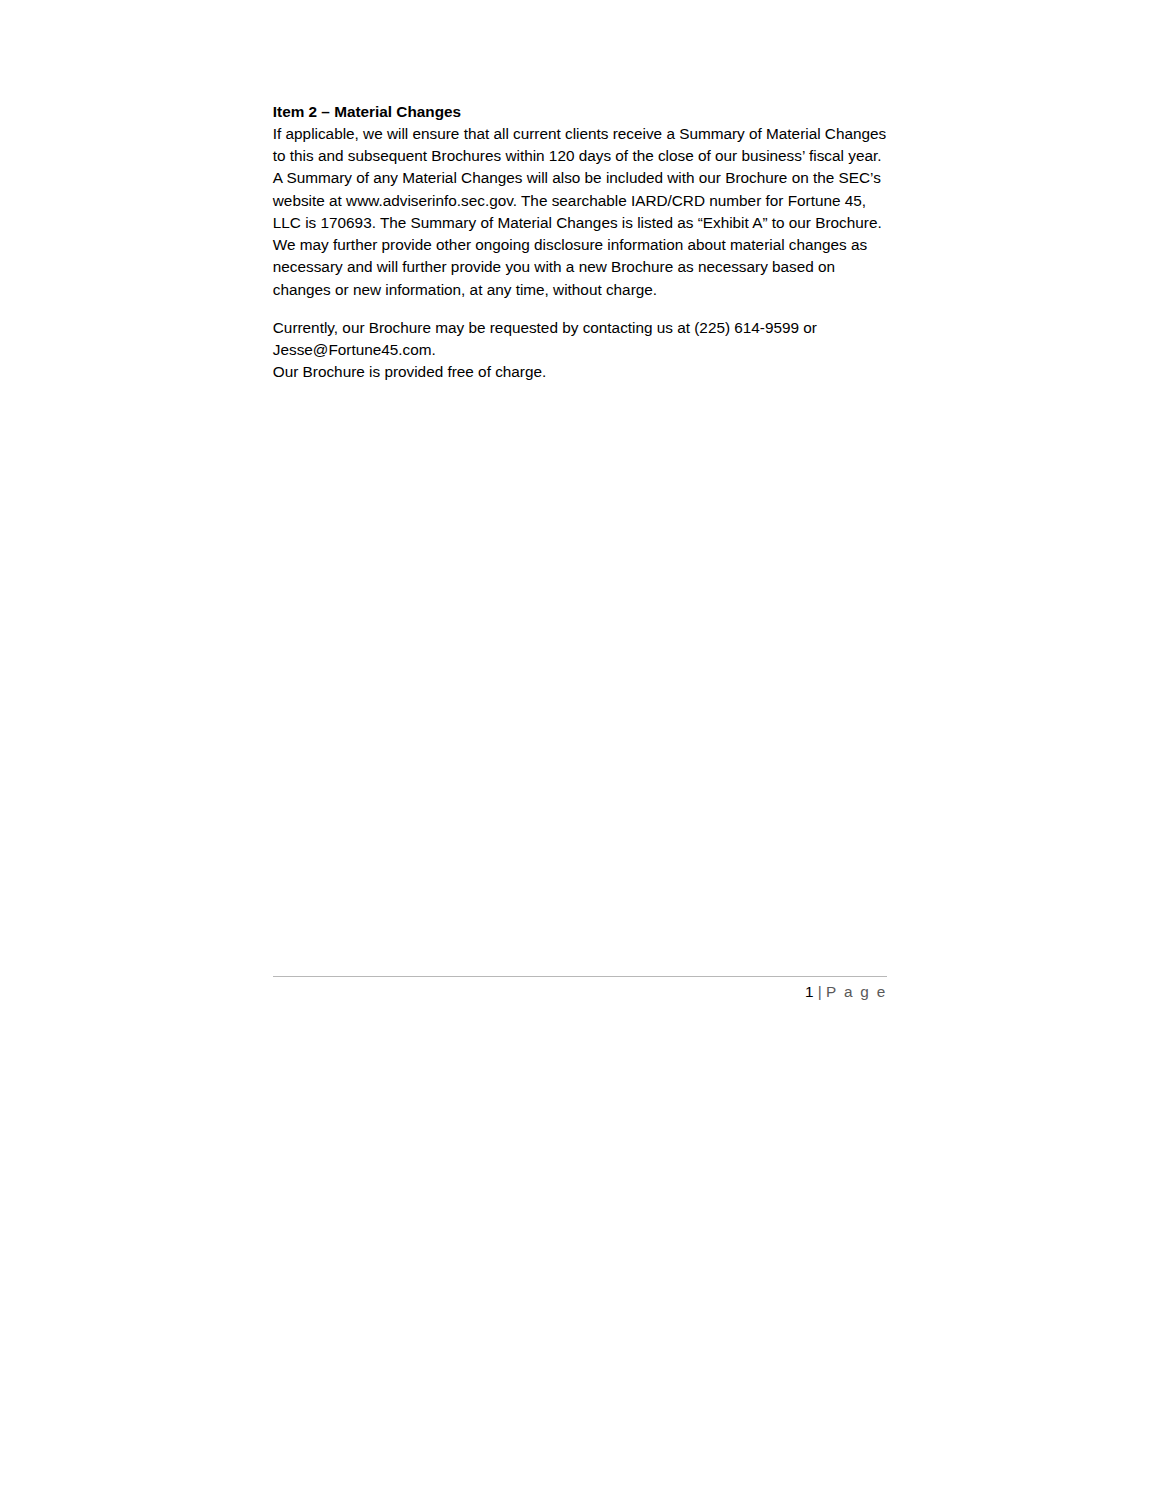Item 2 – Material Changes
If applicable, we will ensure that all current clients receive a Summary of Material Changes to this and subsequent Brochures within 120 days of the close of our business’ fiscal year. A Summary of any Material Changes will also be included with our Brochure on the SEC’s website at www.adviserinfo.sec.gov. The searchable IARD/CRD number for Fortune 45, LLC is 170693. The Summary of Material Changes is listed as “Exhibit A” to our Brochure. We may further provide other ongoing disclosure information about material changes as necessary and will further provide you with a new Brochure as necessary based on changes or new information, at any time, without charge.
Currently, our Brochure may be requested by contacting us at (225) 614-9599 or Jesse@Fortune45.com.
Our Brochure is provided free of charge.
1 | P a g e